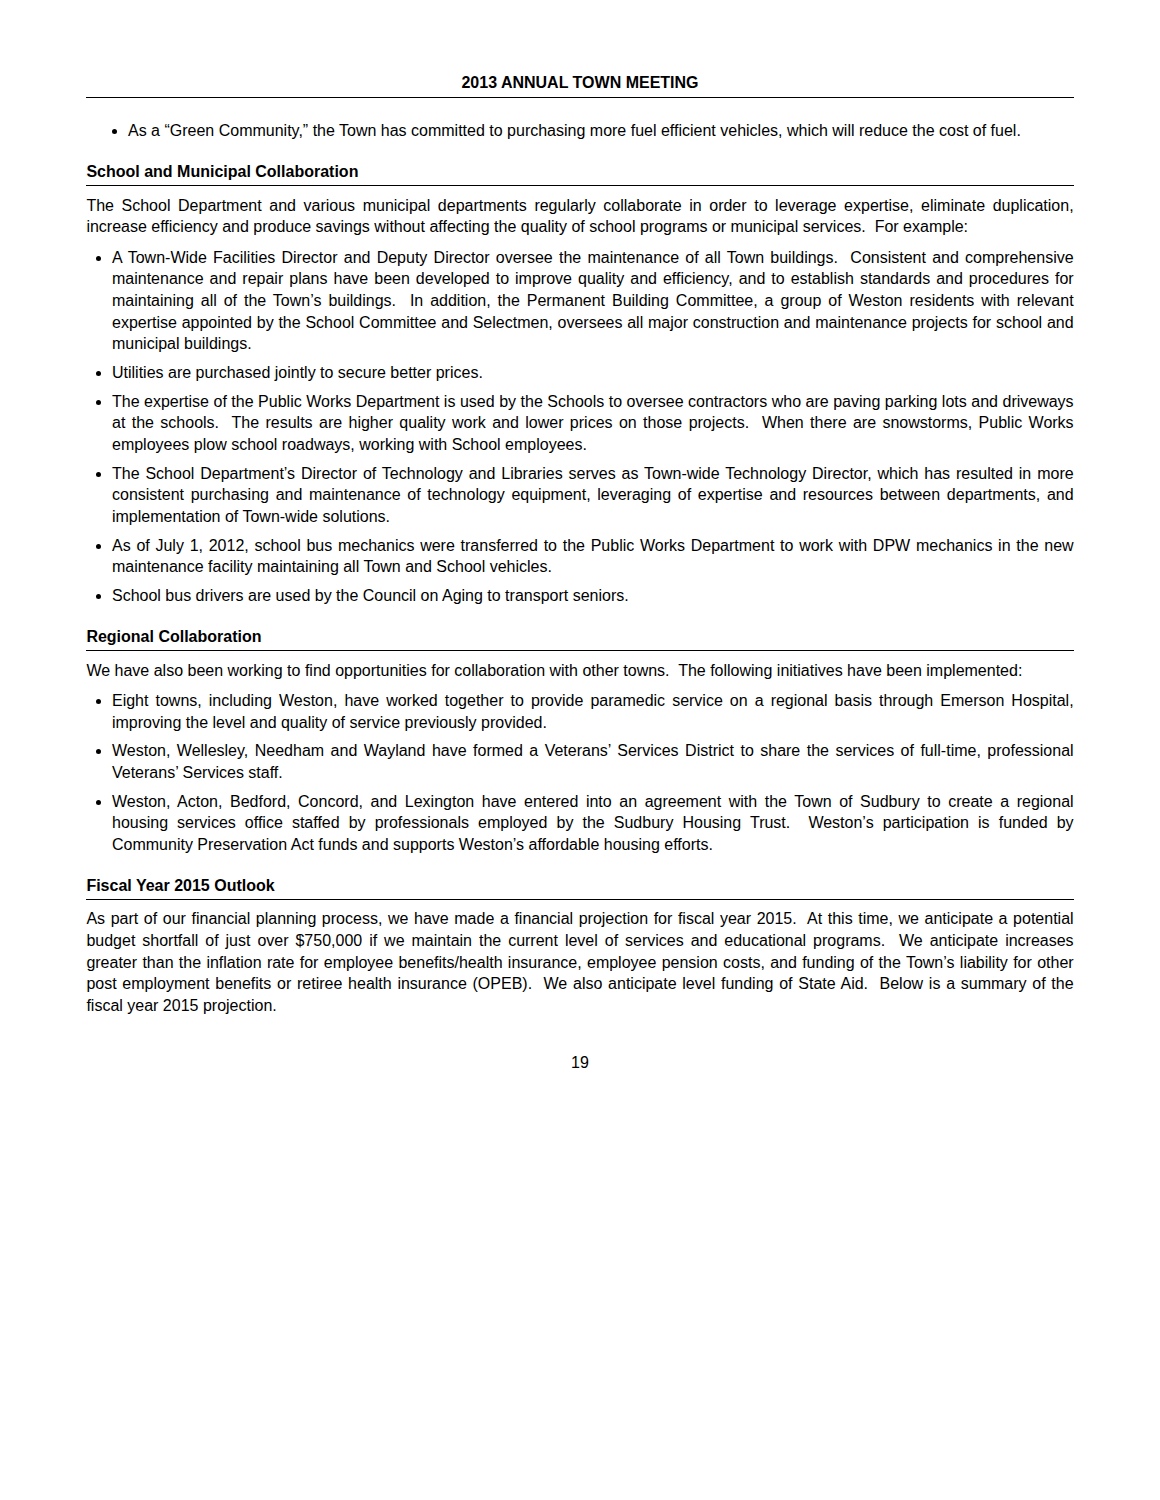2013 ANNUAL TOWN MEETING
As a “Green Community,” the Town has committed to purchasing more fuel efficient vehicles, which will reduce the cost of fuel.
School and Municipal Collaboration
The School Department and various municipal departments regularly collaborate in order to leverage expertise, eliminate duplication, increase efficiency and produce savings without affecting the quality of school programs or municipal services. For example:
A Town-Wide Facilities Director and Deputy Director oversee the maintenance of all Town buildings. Consistent and comprehensive maintenance and repair plans have been developed to improve quality and efficiency, and to establish standards and procedures for maintaining all of the Town’s buildings. In addition, the Permanent Building Committee, a group of Weston residents with relevant expertise appointed by the School Committee and Selectmen, oversees all major construction and maintenance projects for school and municipal buildings.
Utilities are purchased jointly to secure better prices.
The expertise of the Public Works Department is used by the Schools to oversee contractors who are paving parking lots and driveways at the schools. The results are higher quality work and lower prices on those projects. When there are snowstorms, Public Works employees plow school roadways, working with School employees.
The School Department’s Director of Technology and Libraries serves as Town-wide Technology Director, which has resulted in more consistent purchasing and maintenance of technology equipment, leveraging of expertise and resources between departments, and implementation of Town-wide solutions.
As of July 1, 2012, school bus mechanics were transferred to the Public Works Department to work with DPW mechanics in the new maintenance facility maintaining all Town and School vehicles.
School bus drivers are used by the Council on Aging to transport seniors.
Regional Collaboration
We have also been working to find opportunities for collaboration with other towns. The following initiatives have been implemented:
Eight towns, including Weston, have worked together to provide paramedic service on a regional basis through Emerson Hospital, improving the level and quality of service previously provided.
Weston, Wellesley, Needham and Wayland have formed a Veterans’ Services District to share the services of full-time, professional Veterans’ Services staff.
Weston, Acton, Bedford, Concord, and Lexington have entered into an agreement with the Town of Sudbury to create a regional housing services office staffed by professionals employed by the Sudbury Housing Trust. Weston’s participation is funded by Community Preservation Act funds and supports Weston’s affordable housing efforts.
Fiscal Year 2015 Outlook
As part of our financial planning process, we have made a financial projection for fiscal year 2015. At this time, we anticipate a potential budget shortfall of just over $750,000 if we maintain the current level of services and educational programs. We anticipate increases greater than the inflation rate for employee benefits/health insurance, employee pension costs, and funding of the Town’s liability for other post employment benefits or retiree health insurance (OPEB). We also anticipate level funding of State Aid. Below is a summary of the fiscal year 2015 projection.
19